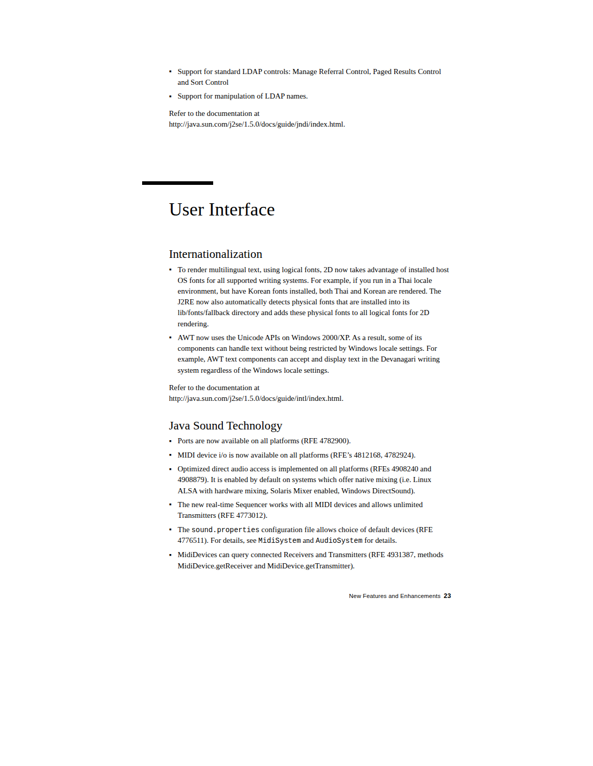Support for standard LDAP controls: Manage Referral Control, Paged Results Control and Sort Control
Support for manipulation of LDAP names.
Refer to the documentation at
http://java.sun.com/j2se/1.5.0/docs/guide/jndi/index.html.
User Interface
Internationalization
To render multilingual text, using logical fonts, 2D now takes advantage of installed host OS fonts for all supported writing systems. For example, if you run in a Thai locale environment, but have Korean fonts installed, both Thai and Korean are rendered. The J2RE now also automatically detects physical fonts that are installed into its lib/fonts/fallback directory and adds these physical fonts to all logical fonts for 2D rendering.
AWT now uses the Unicode APIs on Windows 2000/XP. As a result, some of its components can handle text without being restricted by Windows locale settings. For example, AWT text components can accept and display text in the Devanagari writing system regardless of the Windows locale settings.
Refer to the documentation at
http://java.sun.com/j2se/1.5.0/docs/guide/intl/index.html.
Java Sound Technology
Ports are now available on all platforms (RFE 4782900).
MIDI device i/o is now available on all platforms (RFE’s 4812168, 4782924).
Optimized direct audio access is implemented on all platforms (RFEs 4908240 and 4908879). It is enabled by default on systems which offer native mixing (i.e. Linux ALSA with hardware mixing, Solaris Mixer enabled, Windows DirectSound).
The new real-time Sequencer works with all MIDI devices and allows unlimited Transmitters (RFE 4773012).
The sound.properties configuration file allows choice of default devices (RFE 4776511). For details, see MidiSystem and AudioSystem for details.
MidiDevices can query connected Receivers and Transmitters (RFE 4931387, methods MidiDevice.getReceiver and MidiDevice.getTransmitter).
New Features and Enhancements23